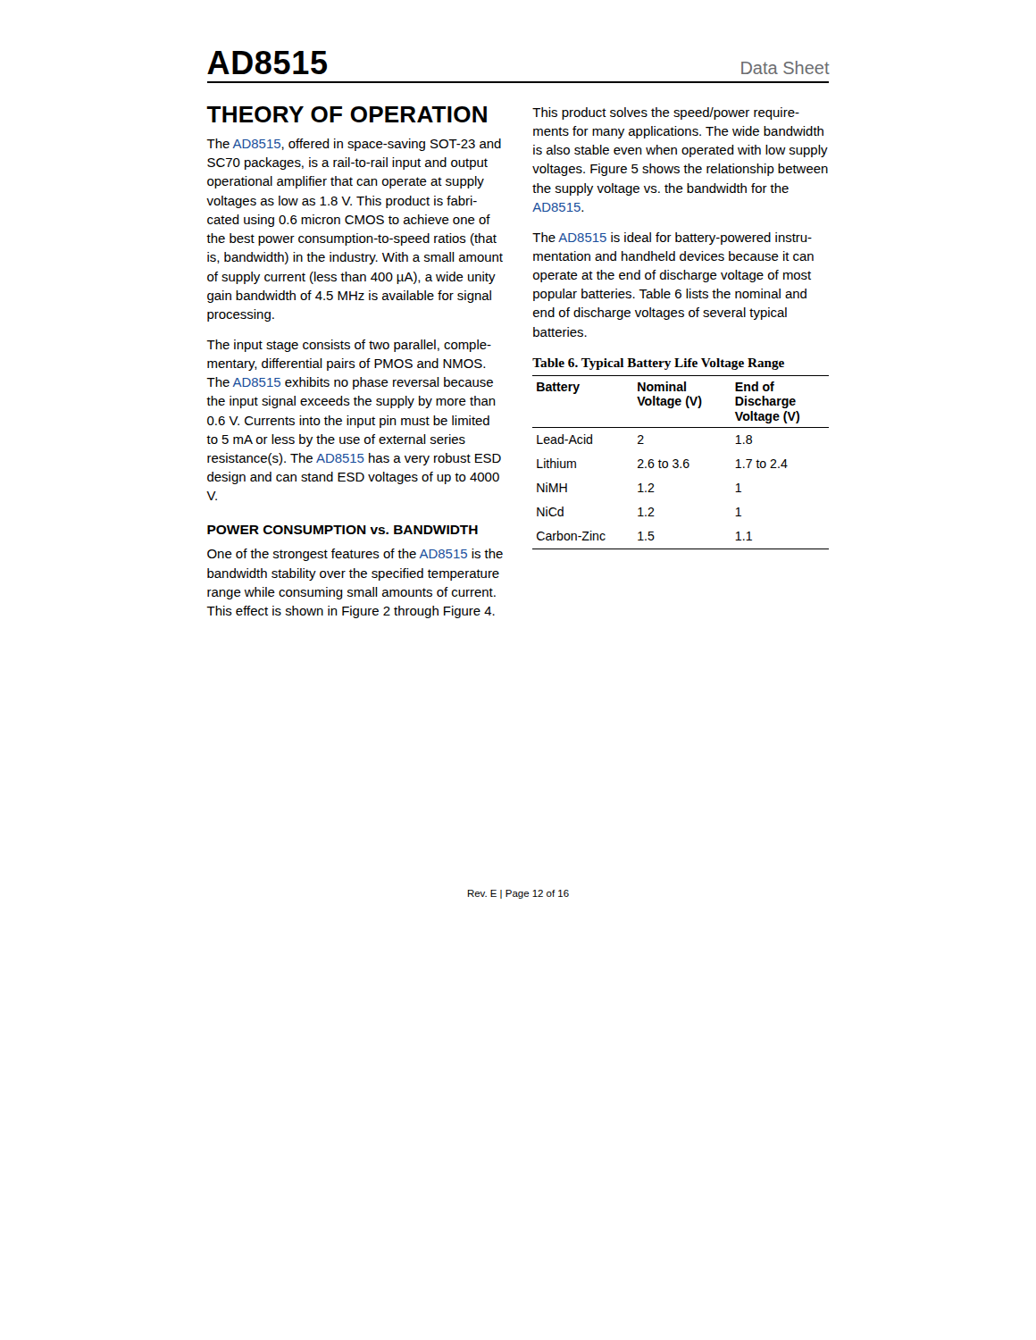AD8515
Data Sheet
THEORY OF OPERATION
The AD8515, offered in space-saving SOT-23 and SC70 packages, is a rail-to-rail input and output operational amplifier that can operate at supply voltages as low as 1.8 V. This product is fabri­cated using 0.6 micron CMOS to achieve one of the best power consumption-to-speed ratios (that is, bandwidth) in the industry. With a small amount of supply current (less than 400 µA), a wide unity gain bandwidth of 4.5 MHz is available for signal processing.
The input stage consists of two parallel, complementary, differ­ential pairs of PMOS and NMOS. The AD8515 exhibits no phase reversal because the input signal exceeds the supply by more than 0.6 V. Currents into the input pin must be limited to 5 mA or less by the use of external series resistance(s). The AD8515 has a very robust ESD design and can stand ESD voltages of up to 4000 V.
POWER CONSUMPTION vs. BANDWIDTH
One of the strongest features of the AD8515 is the bandwidth stability over the specified temperature range while consuming small amounts of current. This effect is shown in Figure 2 through Figure 4.
This product solves the speed/power requirements for many applications. The wide bandwidth is also stable even when operated with low supply voltages. Figure 5 shows the relationship between the supply voltage vs. the bandwidth for the AD8515.
The AD8515 is ideal for battery-powered instrumentation and handheld devices because it can operate at the end of discharge voltage of most popular batteries. Table 6 lists the nominal and end of discharge voltages of several typical batteries.
Table 6. Typical Battery Life Voltage Range
| Battery | Nominal Voltage (V) | End of Discharge Voltage (V) |
| --- | --- | --- |
| Lead-Acid | 2 | 1.8 |
| Lithium | 2.6 to 3.6 | 1.7 to 2.4 |
| NiMH | 1.2 | 1 |
| NiCd | 1.2 | 1 |
| Carbon-Zinc | 1.5 | 1.1 |
Rev. E | Page 12 of 16